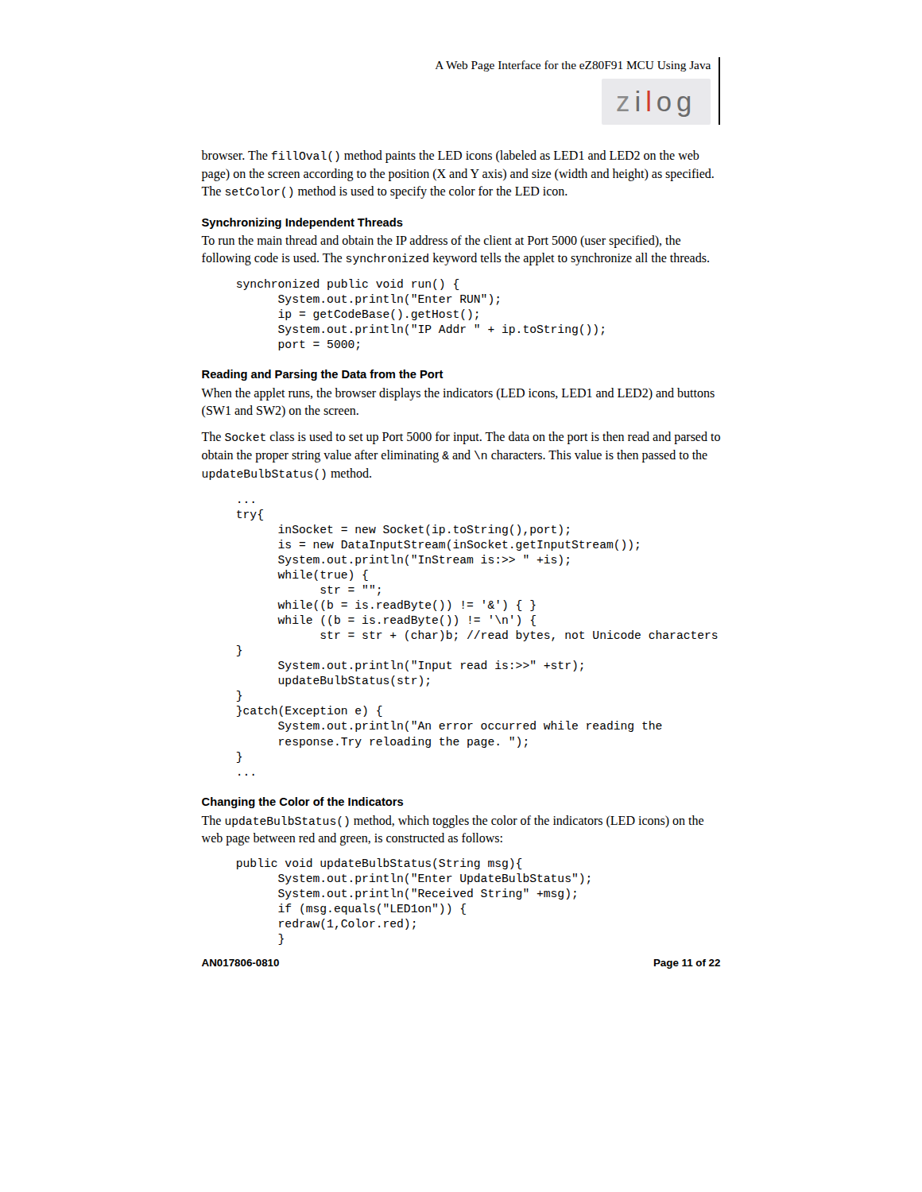A Web Page Interface for the eZ80F91 MCU Using Java
zilog
browser. The fillOval() method paints the LED icons (labeled as LED1 and LED2 on the web page) on the screen according to the position (X and Y axis) and size (width and height) as specified. The setColor() method is used to specify the color for the LED icon.
Synchronizing Independent Threads
To run the main thread and obtain the IP address of the client at Port 5000 (user specified), the following code is used. The synchronized keyword tells the applet to synchronize all the threads.
synchronized public void run() {
      System.out.println("Enter RUN");
      ip = getCodeBase().getHost();
      System.out.println("IP Addr " + ip.toString());
      port = 5000;
Reading and Parsing the Data from the Port
When the applet runs, the browser displays the indicators (LED icons, LED1 and LED2) and buttons (SW1 and SW2) on the screen.
The Socket class is used to set up Port 5000 for input. The data on the port is then read and parsed to obtain the proper string value after eliminating & and \n characters. This value is then passed to the updateBulbStatus() method.
...
try{
      inSocket = new Socket(ip.toString(),port);
      is = new DataInputStream(inSocket.getInputStream());
      System.out.println("InStream is:>> " +is);
      while(true) {
            str = "";
      while((b = is.readByte()) != '&') { }
      while ((b = is.readByte()) != '\n') {
            str = str + (char)b; //read bytes, not Unicode characters
}
      System.out.println("Input read is:>>" +str);
      updateBulbStatus(str);
}
}catch(Exception e) {
      System.out.println("An error occurred while reading the
      response.Try reloading the page. ");
}
...
Changing the Color of the Indicators
The updateBulbStatus() method, which toggles the color of the indicators (LED icons) on the web page between red and green, is constructed as follows:
public void updateBulbStatus(String msg){
      System.out.println("Enter UpdateBulbStatus");
      System.out.println("Received String" +msg);
      if (msg.equals("LED1on")) {
      redraw(1,Color.red);
      }
AN017806-0810 Page 11 of 22